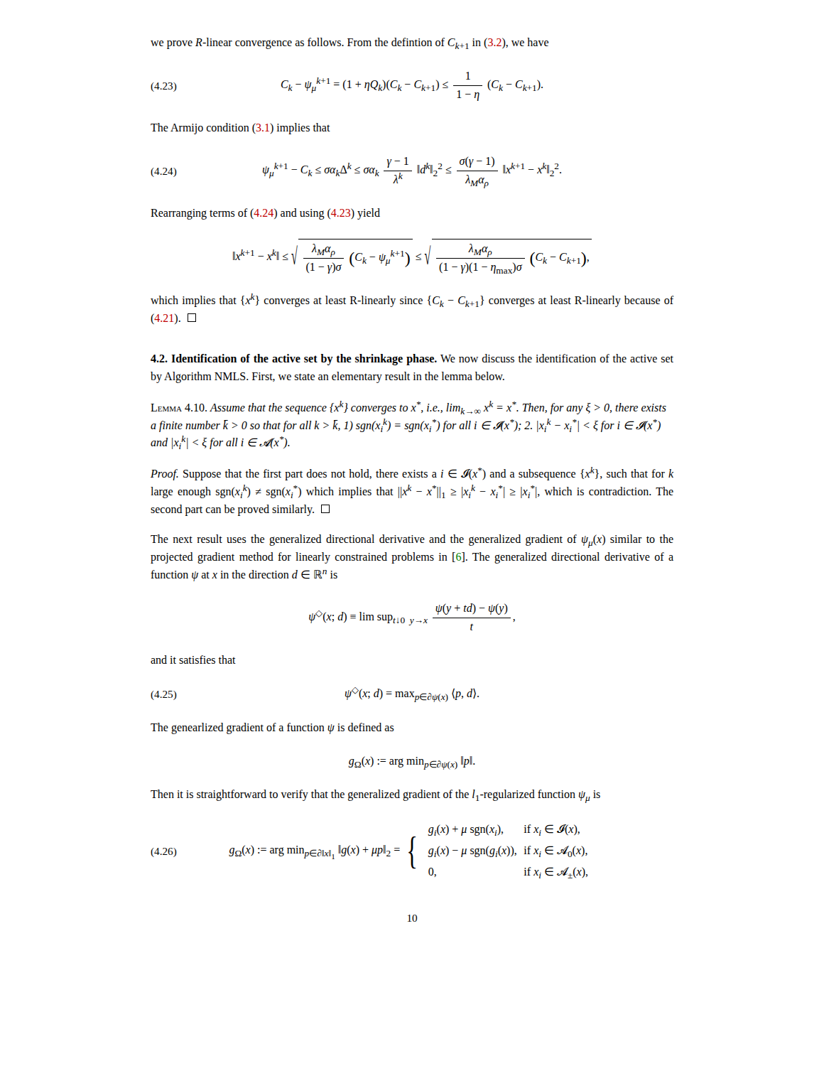we prove R-linear convergence as follows. From the defintion of Ck+1 in (3.2), we have
(4.23)
Ck − ψμk+1 = (1 + ηQk)(Ck − Ck+1) ≤ 11 − η (Ck − Ck+1).
The Armijo condition (3.1) implies that
(4.24)
ψμk+1 − Ck ≤ σαkΔk ≤ σαk γ − 1 λk ‖dk‖22 ≤ σ(γ − 1) λMαρ ‖xk+1 − xk‖22.
Rearranging terms of (4.24) and using (4.23) yield
‖xk+1 − xk‖ ≤ λMαρ(1 − γ)σ (Ck − ψμk+1) ≤ λMαρ(1 − γ)(1 − ηmax)σ (Ck − Ck+1),
which implies that {xk} converges at least R-linearly since {Ck − Ck+1} converges at least R-linearly because of (4.21).
4.2. Identification of the active set by the shrinkage phase. We now discuss the identification of the active set by Algorithm NMLS. First, we state an elementary result in the lemma below.
Lemma 4.10. Assume that the sequence {xk} converges to x*, i.e., limk→∞ xk = x*. Then, for any ξ > 0, there exists a finite number k̄ > 0 so that for all k > k̄, 1) sgn(xik) = sgn(xi*) for all i ∈ 𝓘(x*); 2. |xik − xi*| < ξ for i ∈ 𝓘(x*) and |xik| < ξ for all i ∈ 𝓐(x*).
Proof. Suppose that the first part does not hold, there exists a i ∈ 𝓘(x*) and a subsequence {xk}, such that for k large enough sgn(xik) ≠ sgn(xi*) which implies that ||xk − x*||1 ≥ |xik − xi*| ≥ |xi*|, which is contradiction. The second part can be proved similarly.
The next result uses the generalized directional derivative and the generalized gradient of ψμ(x) similar to the projected gradient method for linearly constrained problems in [6]. The generalized directional derivative of a function ψ at x in the direction d ∈ ℝn is
ψ◇(x; d) ≡ lim supt↓0 y→x ψ(y + td) − ψ(y) t,
and it satisfies that
(4.25)
ψ◇(x; d) = maxp∈∂ψ(x) ⟨p, d⟩.
The genearlized gradient of a function ψ is defined as
gΩ(x) := arg minp∈∂ψ(x) ‖p‖.
Then it is straightforward to verify that the generalized gradient of the l1-regularized function ψμ is
(4.26)
gΩ(x) := arg minp∈∂‖x‖1 ‖g(x) + μp‖2 = {
| g i ( x ) + μ sgn( x i ), | if x i ∈ 𝓘( x ), |
| g i ( x ) − μ sgn( g i ( x )), | if x i ∈ 𝓐 0 ( x ), |
| 0, | if x i ∈ 𝓐 ± ( x ), |
10